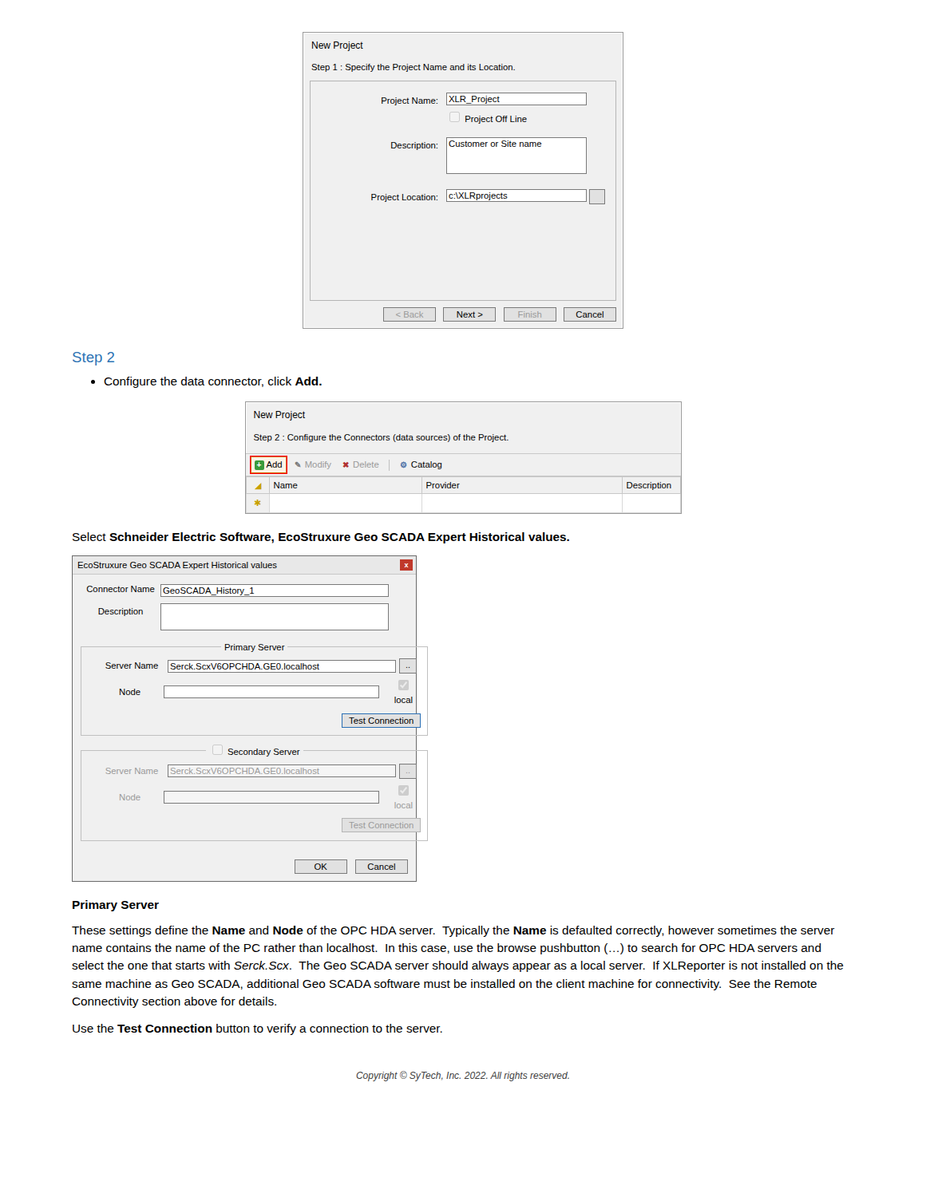New Project
Step 1 : Specify the Project Name and its Location.
Project Name:
Project Off Line
Description:
Customer or Site name
Project Location:
< Back Next > Finish Cancel
Step 2
Configure the data connector, click Add.
New Project
Step 2 : Configure the Connectors (data sources) of the Project.
+ Add ✎ Modify ✖ Delete ⚙ Catalog
| ◢ | Name | Provider | Description |
| --- | --- | --- | --- |
| ✱ | | | |
Select Schneider Electric Software, EcoStruxure Geo SCADA Expert Historical values.
EcoStruxure Geo SCADA Expert Historical values x
Connector Name
Description
Primary Server
Server Name
..
Node
local
Test Connection
Secondary Server
Server Name
..
Node
local
Test Connection
OK Cancel
Primary Server
These settings define the Name and Node of the OPC HDA server. Typically the Name is defaulted correctly, however sometimes the server name contains the name of the PC rather than localhost. In this case, use the browse pushbutton (…) to search for OPC HDA servers and select the one that starts with Serck.Scx. The Geo SCADA server should always appear as a local server. If XLReporter is not installed on the same machine as Geo SCADA, additional Geo SCADA software must be installed on the client machine for connectivity. See the Remote Connectivity section above for details.
Use the Test Connection button to verify a connection to the server.
Copyright © SyTech, Inc. 2022. All rights reserved.